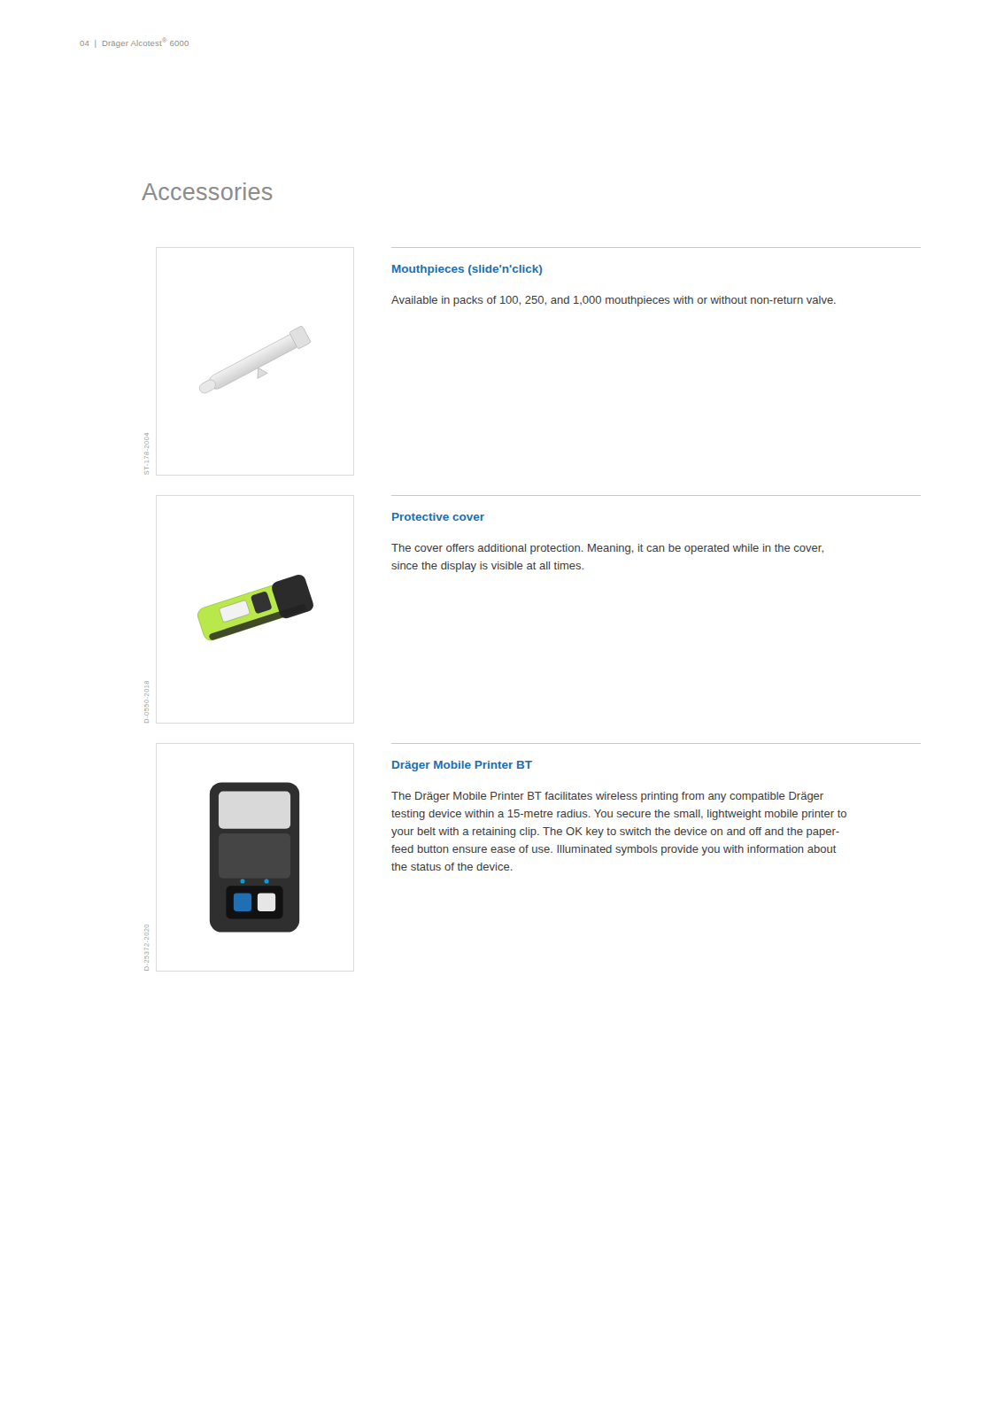04 | Dräger Alcotest® 6000
Accessories
ST-178-2004
Mouthpieces (slide'n'click)
Available in packs of 100, 250, and 1,000 mouthpieces with or without non-return valve.
D-0550-2018
Protective cover
The cover offers additional protection. Meaning, it can be operated while in the cover, since the display is visible at all times.
D-25372-2020
Dräger Mobile Printer BT
The Dräger Mobile Printer BT facilitates wireless printing from any compatible Dräger testing device within a 15-metre radius. You secure the small, lightweight mobile printer to your belt with a retaining clip. The OK key to switch the device on and off and the paper-feed button ensure ease of use. Illuminated symbols provide you with information about the status of the device.